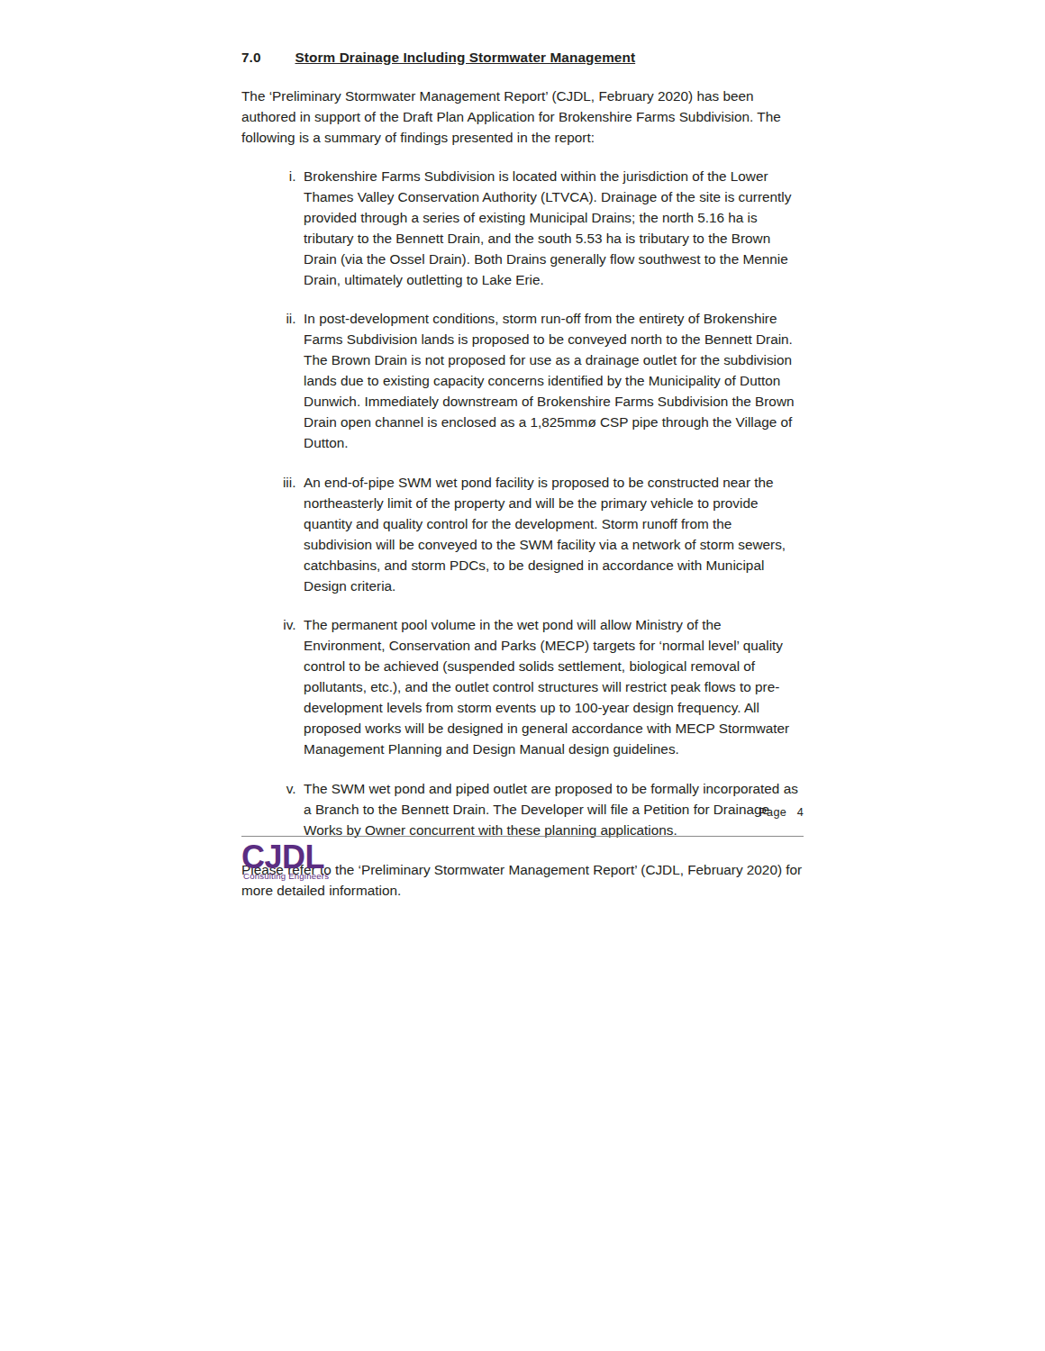7.0 Storm Drainage Including Stormwater Management
The ‘Preliminary Stormwater Management Report’ (CJDL, February 2020) has been authored in support of the Draft Plan Application for Brokenshire Farms Subdivision. The following is a summary of findings presented in the report:
Brokenshire Farms Subdivision is located within the jurisdiction of the Lower Thames Valley Conservation Authority (LTVCA). Drainage of the site is currently provided through a series of existing Municipal Drains; the north 5.16 ha is tributary to the Bennett Drain, and the south 5.53 ha is tributary to the Brown Drain (via the Ossel Drain). Both Drains generally flow southwest to the Mennie Drain, ultimately outletting to Lake Erie.
In post-development conditions, storm run-off from the entirety of Brokenshire Farms Subdivision lands is proposed to be conveyed north to the Bennett Drain. The Brown Drain is not proposed for use as a drainage outlet for the subdivision lands due to existing capacity concerns identified by the Municipality of Dutton Dunwich. Immediately downstream of Brokenshire Farms Subdivision the Brown Drain open channel is enclosed as a 1,825mmø CSP pipe through the Village of Dutton.
An end-of-pipe SWM wet pond facility is proposed to be constructed near the northeasterly limit of the property and will be the primary vehicle to provide quantity and quality control for the development. Storm runoff from the subdivision will be conveyed to the SWM facility via a network of storm sewers, catchbasins, and storm PDCs, to be designed in accordance with Municipal Design criteria.
The permanent pool volume in the wet pond will allow Ministry of the Environment, Conservation and Parks (MECP) targets for ‘normal level’ quality control to be achieved (suspended solids settlement, biological removal of pollutants, etc.), and the outlet control structures will restrict peak flows to pre-development levels from storm events up to 100-year design frequency. All proposed works will be designed in general accordance with MECP Stormwater Management Planning and Design Manual design guidelines.
The SWM wet pond and piped outlet are proposed to be formally incorporated as a Branch to the Bennett Drain. The Developer will file a Petition for Drainage Works by Owner concurrent with these planning applications.
Please refer to the ‘Preliminary Stormwater Management Report’ (CJDL, February 2020) for more detailed information.
Page4
CJDL Consulting Engineers